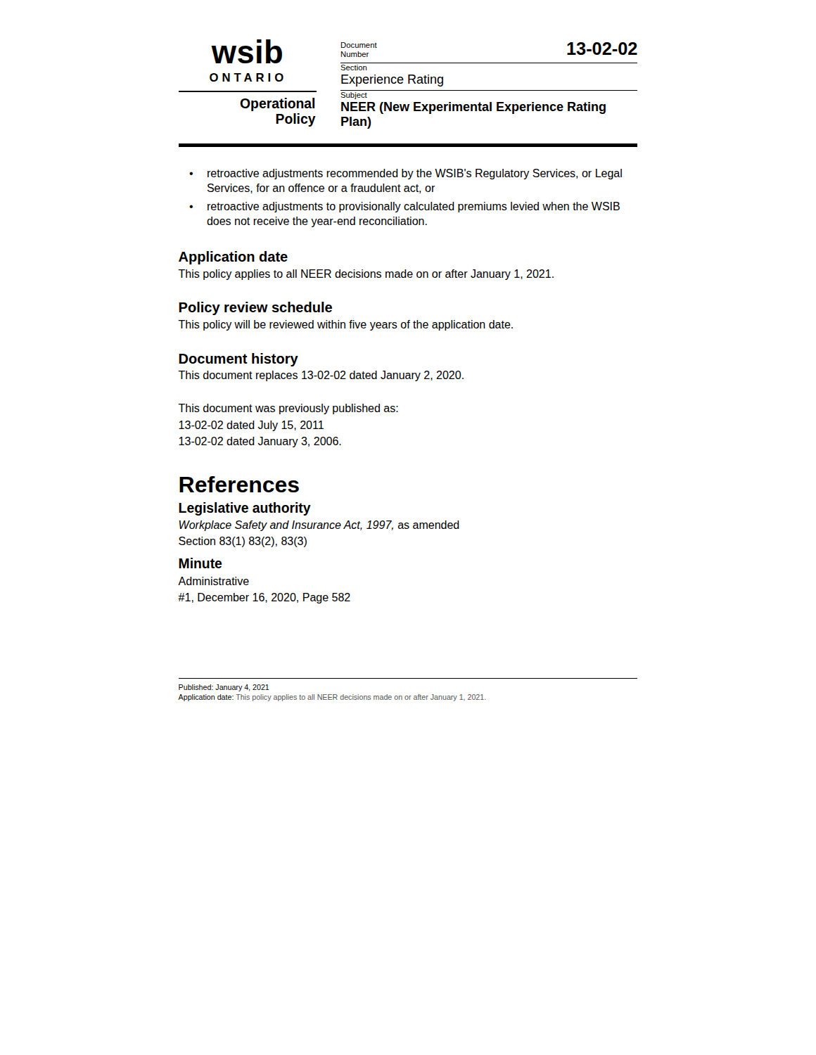wsib
ONTARIO
Operational
Policy
Document
Number
13-02-02
Section
Experience Rating
Subject
NEER (New Experimental Experience Rating Plan)
retroactive adjustments recommended by the WSIB's Regulatory Services, or Legal Services, for an offence or a fraudulent act, or
retroactive adjustments to provisionally calculated premiums levied when the WSIB does not receive the year-end reconciliation.
Application date
This policy applies to all NEER decisions made on or after January 1, 2021.
Policy review schedule
This policy will be reviewed within five years of the application date.
Document history
This document replaces 13-02-02 dated January 2, 2020.
This document was previously published as:
13-02-02 dated July 15, 2011
13-02-02 dated January 3, 2006.
References
Legislative authority
Workplace Safety and Insurance Act, 1997, as amended
Section 83(1) 83(2), 83(3)
Minute
Administrative
#1, December 16, 2020, Page 582
Published: January 4, 2021
Application date: This policy applies to all NEER decisions made on or after January 1, 2021.